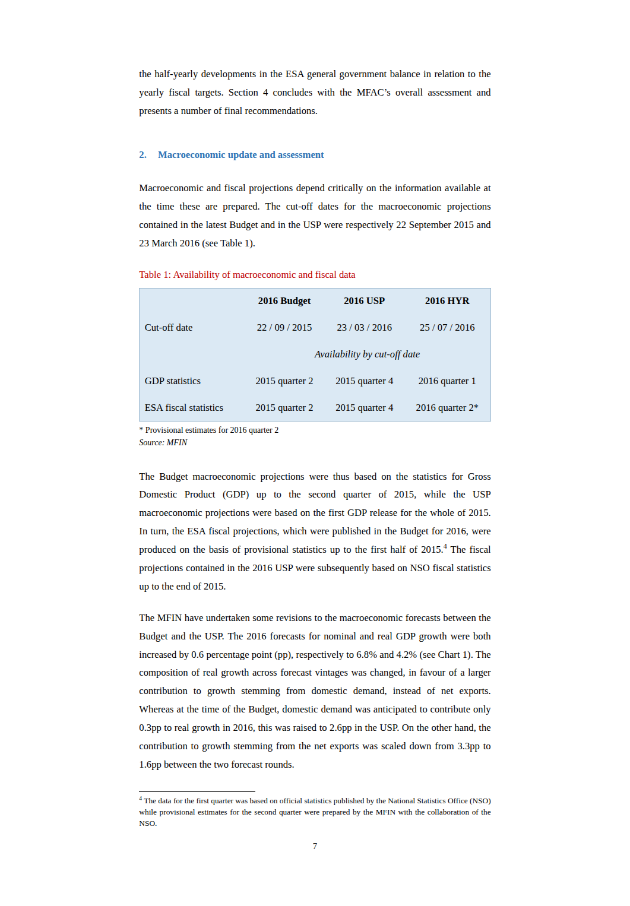the half-yearly developments in the ESA general government balance in relation to the yearly fiscal targets. Section 4 concludes with the MFAC’s overall assessment and presents a number of final recommendations.
2. Macroeconomic update and assessment
Macroeconomic and fiscal projections depend critically on the information available at the time these are prepared. The cut-off dates for the macroeconomic projections contained in the latest Budget and in the USP were respectively 22 September 2015 and 23 March 2016 (see Table 1).
Table 1: Availability of macroeconomic and fiscal data
| | 2016 Budget | 2016 USP | 2016 HYR |
| --- | --- | --- | --- |
| Cut-off date | 22 / 09 / 2015 | 23 / 03 / 2016 | 25 / 07 / 2016 |
| | Availability by cut-off date |
| GDP statistics | 2015 quarter 2 | 2015 quarter 4 | 2016 quarter 1 |
| ESA fiscal statistics | 2015 quarter 2 | 2015 quarter 4 | 2016 quarter 2* |
* Provisional estimates for 2016 quarter 2
Source: MFIN
The Budget macroeconomic projections were thus based on the statistics for Gross Domestic Product (GDP) up to the second quarter of 2015, while the USP macroeconomic projections were based on the first GDP release for the whole of 2015. In turn, the ESA fiscal projections, which were published in the Budget for 2016, were produced on the basis of provisional statistics up to the first half of 2015.4 The fiscal projections contained in the 2016 USP were subsequently based on NSO fiscal statistics up to the end of 2015.
The MFIN have undertaken some revisions to the macroeconomic forecasts between the Budget and the USP. The 2016 forecasts for nominal and real GDP growth were both increased by 0.6 percentage point (pp), respectively to 6.8% and 4.2% (see Chart 1). The composition of real growth across forecast vintages was changed, in favour of a larger contribution to growth stemming from domestic demand, instead of net exports. Whereas at the time of the Budget, domestic demand was anticipated to contribute only 0.3pp to real growth in 2016, this was raised to 2.6pp in the USP. On the other hand, the contribution to growth stemming from the net exports was scaled down from 3.3pp to 1.6pp between the two forecast rounds.
4 The data for the first quarter was based on official statistics published by the National Statistics Office (NSO) while provisional estimates for the second quarter were prepared by the MFIN with the collaboration of the NSO.
7